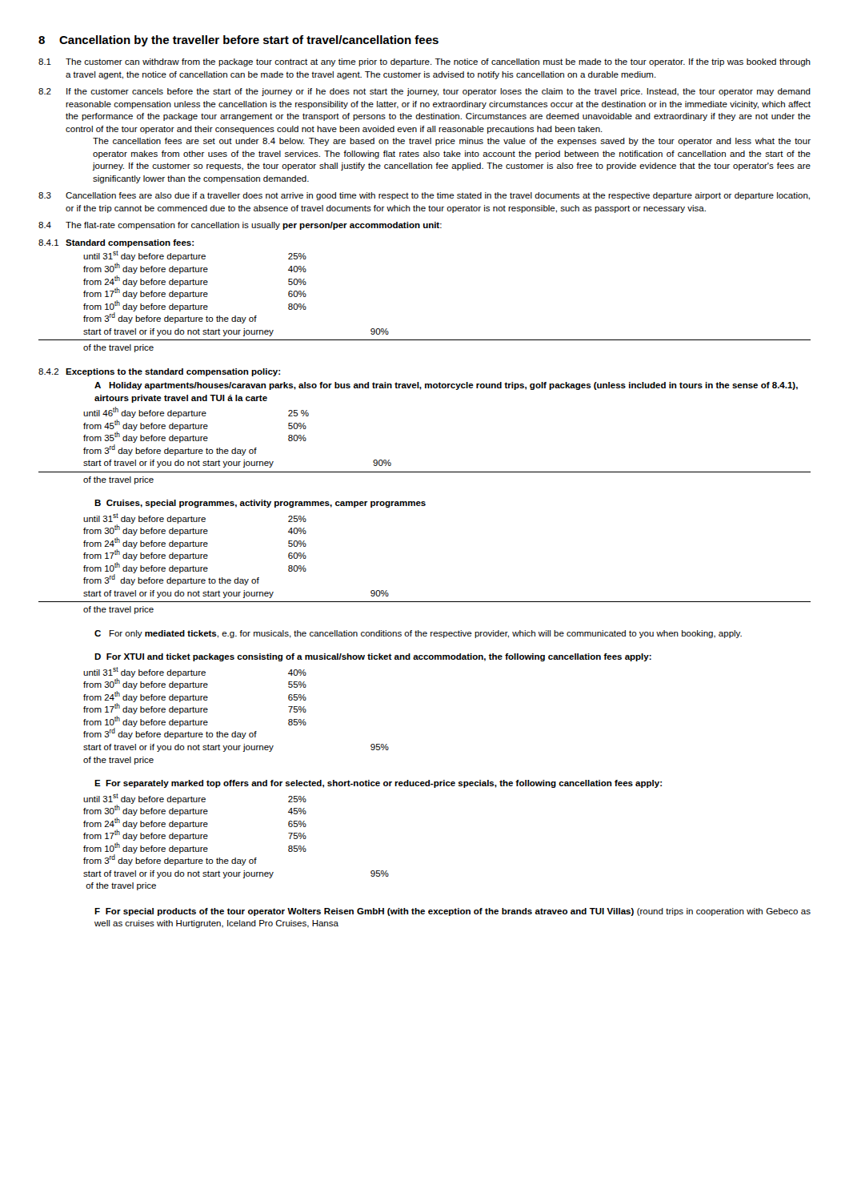8 Cancellation by the traveller before start of travel/cancellation fees
8.1 The customer can withdraw from the package tour contract at any time prior to departure. The notice of cancellation must be made to the tour operator. If the trip was booked through a travel agent, the notice of cancellation can be made to the travel agent. The customer is advised to notify his cancellation on a durable medium.
8.2 If the customer cancels before the start of the journey or if he does not start the journey, tour operator loses the claim to the travel price. Instead, the tour operator may demand reasonable compensation unless the cancellation is the responsibility of the latter, or if no extraordinary circumstances occur at the destination or in the immediate vicinity, which affect the performance of the package tour arrangement or the transport of persons to the destination. Circumstances are deemed unavoidable and extraordinary if they are not under the control of the tour operator and their consequences could not have been avoided even if all reasonable precautions had been taken.
The cancellation fees are set out under 8.4 below. They are based on the travel price minus the value of the expenses saved by the tour operator and less what the tour operator makes from other uses of the travel services. The following flat rates also take into account the period between the notification of cancellation and the start of the journey. If the customer so requests, the tour operator shall justify the cancellation fee applied. The customer is also free to provide evidence that the tour operator's fees are significantly lower than the compensation demanded.
8.3 Cancellation fees are also due if a traveller does not arrive in good time with respect to the time stated in the travel documents at the respective departure airport or departure location, or if the trip cannot be commenced due to the absence of travel documents for which the tour operator is not responsible, such as passport or necessary visa.
8.4 The flat-rate compensation for cancellation is usually per person/per accommodation unit:
8.4.1 Standard compensation fees:
| until 31 st day before departure | 25% | |
| from 30 th day before departure | 40% | |
| from 24 th day before departure | 50% | |
| from 17 th day before departure | 60% | |
| from 10 th day before departure | 80% | |
| from 3 rd day before departure to the day of | | |
| start of travel or if you do not start your journey | | 90% |
of the travel price
8.4.2 Exceptions to the standard compensation policy:
A Holiday apartments/houses/caravan parks, also for bus and train travel, motorcycle round trips, golf packages (unless included in tours in the sense of 8.4.1), airtours private travel and TUI á la carte
| until 46 th day before departure | 25 % | |
| from 45 th day before departure | 50% | |
| from 35 th day before departure | 80% | |
| from 3 rd day before departure to the day of | | |
| start of travel or if you do not start your journey | | 90% |
of the travel price
B Cruises, special programmes, activity programmes, camper programmes
| until 31 st day before departure | 25% | |
| from 30 th day before departure | 40% | |
| from 24 th day before departure | 50% | |
| from 17 th day before departure | 60% | |
| from 10 th day before departure | 80% | |
| from 3 rd day before departure to the day of | | |
| start of travel or if you do not start your journey | | 90% |
of the travel price
C For only mediated tickets, e.g. for musicals, the cancellation conditions of the respective provider, which will be communicated to you when booking, apply.
D For XTUI and ticket packages consisting of a musical/show ticket and accommodation, the following cancellation fees apply:
| until 31 st day before departure | 40% | |
| from 30 th day before departure | 55% | |
| from 24 th day before departure | 65% | |
| from 17 th day before departure | 75% | |
| from 10 th day before departure | 85% | |
| from 3 rd day before departure to the day of | | |
| start of travel or if you do not start your journey | | 95% |
| of the travel price | | |
E For separately marked top offers and for selected, short-notice or reduced-price specials, the following cancellation fees apply:
| until 31 st day before departure | 25% | |
| from 30 th day before departure | 45% | |
| from 24 th day before departure | 65% | |
| from 17 th day before departure | 75% | |
| from 10 th day before departure | 85% | |
| from 3 rd day before departure to the day of | | |
| start of travel or if you do not start your journey | | 95% |
| of the travel price | | |
F For special products of the tour operator Wolters Reisen GmbH (with the exception of the brands atraveo and TUI Villas) (round trips in cooperation with Gebeco as well as cruises with Hurtigruten, Iceland Pro Cruises, Hansa